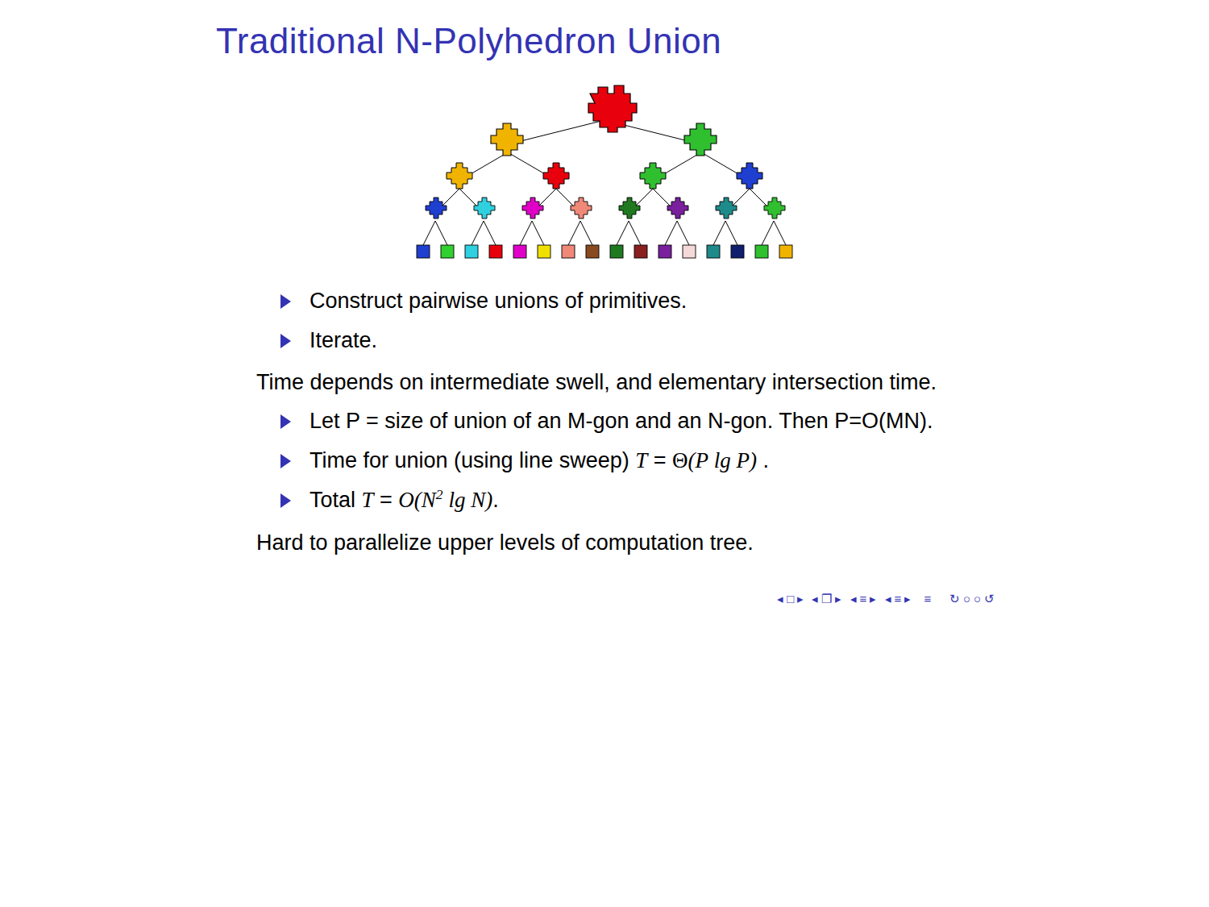Traditional N-Polyhedron Union
Construct pairwise unions of primitives.
Iterate.
Time depends on intermediate swell, and elementary intersection time.
Let P = size of union of an M-gon and an N-gon. Then P=O(MN).
Time for union (using line sweep) T = Θ(P lg P) .
Total T = O(N2 lg N).
Hard to parallelize upper levels of computation tree.
◂□▸ ◂❐▸ ◂≡▸ ◂≡▸ ≡ ↻○○↺